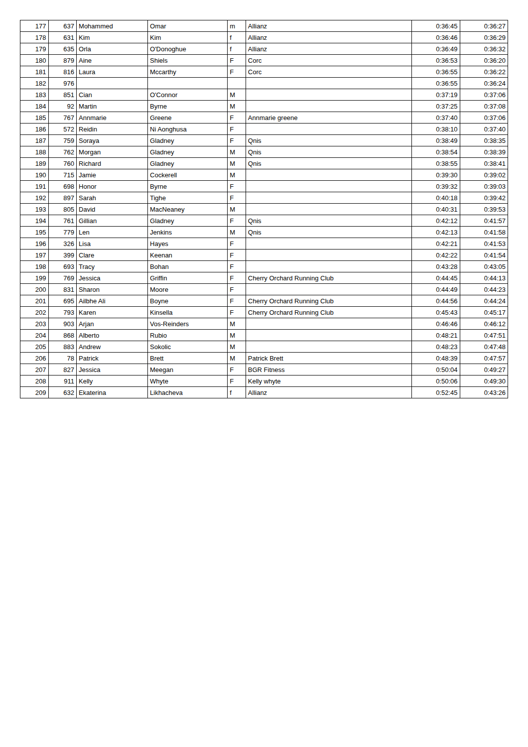| 177 | 637 | Mohammed | Omar | m | Allianz | 0:36:45 | 0:36:27 |
| 178 | 631 | Kim | Kim | f | Allianz | 0:36:46 | 0:36:29 |
| 179 | 635 | Orla | O'Donoghue | f | Allianz | 0:36:49 | 0:36:32 |
| 180 | 879 | Aine | Shiels | F | Corc | 0:36:53 | 0:36:20 |
| 181 | 816 | Laura | Mccarthy | F | Corc | 0:36:55 | 0:36:22 |
| 182 | 976 | | | | | 0:36:55 | 0:36:24 |
| 183 | 851 | Cian | O'Connor | M | | 0:37:19 | 0:37:06 |
| 184 | 92 | Martin | Byrne | M | | 0:37:25 | 0:37:08 |
| 185 | 767 | Annmarie | Greene | F | Annmarie greene | 0:37:40 | 0:37:06 |
| 186 | 572 | Reidin | Ni Aonghusa | F | | 0:38:10 | 0:37:40 |
| 187 | 759 | Soraya | Gladney | F | Qnis | 0:38:49 | 0:38:35 |
| 188 | 762 | Morgan | Gladney | M | Qnis | 0:38:54 | 0:38:39 |
| 189 | 760 | Richard | Gladney | M | Qnis | 0:38:55 | 0:38:41 |
| 190 | 715 | Jamie | Cockerell | M | | 0:39:30 | 0:39:02 |
| 191 | 698 | Honor | Byrne | F | | 0:39:32 | 0:39:03 |
| 192 | 897 | Sarah | Tighe | F | | 0:40:18 | 0:39:42 |
| 193 | 805 | David | MacNeaney | M | | 0:40:31 | 0:39:53 |
| 194 | 761 | Gillian | Gladney | F | Qnis | 0:42:12 | 0:41:57 |
| 195 | 779 | Len | Jenkins | M | Qnis | 0:42:13 | 0:41:58 |
| 196 | 326 | Lisa | Hayes | F | | 0:42:21 | 0:41:53 |
| 197 | 399 | Clare | Keenan | F | | 0:42:22 | 0:41:54 |
| 198 | 693 | Tracy | Bohan | F | | 0:43:28 | 0:43:05 |
| 199 | 769 | Jessica | Griffin | F | Cherry Orchard Running Club | 0:44:45 | 0:44:13 |
| 200 | 831 | Sharon | Moore | F | | 0:44:49 | 0:44:23 |
| 201 | 695 | Ailbhe Ali | Boyne | F | Cherry Orchard Running Club | 0:44:56 | 0:44:24 |
| 202 | 793 | Karen | Kinsella | F | Cherry Orchard Running Club | 0:45:43 | 0:45:17 |
| 203 | 903 | Arjan | Vos-Reinders | M | | 0:46:46 | 0:46:12 |
| 204 | 868 | Alberto | Rubio | M | | 0:48:21 | 0:47:51 |
| 205 | 883 | Andrew | Sokolic | M | | 0:48:23 | 0:47:48 |
| 206 | 78 | Patrick | Brett | M | Patrick Brett | 0:48:39 | 0:47:57 |
| 207 | 827 | Jessica | Meegan | F | BGR Fitness | 0:50:04 | 0:49:27 |
| 208 | 911 | Kelly | Whyte | F | Kelly whyte | 0:50:06 | 0:49:30 |
| 209 | 632 | Ekaterina | Likhacheva | f | Allianz | 0:52:45 | 0:43:26 |